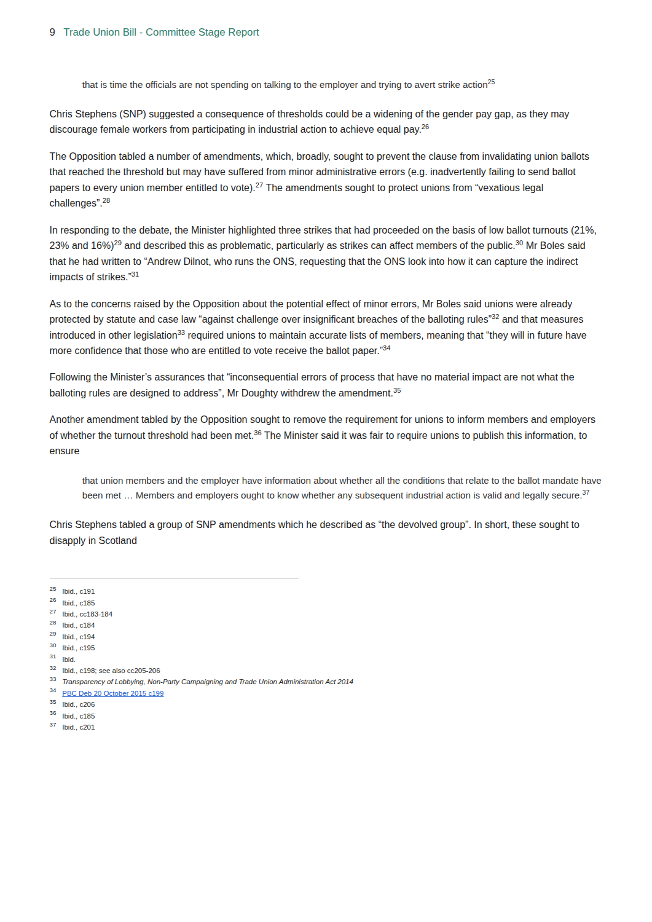9 Trade Union Bill - Committee Stage Report
that is time the officials are not spending on talking to the employer and trying to avert strike action25
Chris Stephens (SNP) suggested a consequence of thresholds could be a widening of the gender pay gap, as they may discourage female workers from participating in industrial action to achieve equal pay.26
The Opposition tabled a number of amendments, which, broadly, sought to prevent the clause from invalidating union ballots that reached the threshold but may have suffered from minor administrative errors (e.g. inadvertently failing to send ballot papers to every union member entitled to vote).27 The amendments sought to protect unions from “vexatious legal challenges”.28
In responding to the debate, the Minister highlighted three strikes that had proceeded on the basis of low ballot turnouts (21%, 23% and 16%)29 and described this as problematic, particularly as strikes can affect members of the public.30 Mr Boles said that he had written to “Andrew Dilnot, who runs the ONS, requesting that the ONS look into how it can capture the indirect impacts of strikes.”31
As to the concerns raised by the Opposition about the potential effect of minor errors, Mr Boles said unions were already protected by statute and case law “against challenge over insignificant breaches of the balloting rules”32 and that measures introduced in other legislation33 required unions to maintain accurate lists of members, meaning that “they will in future have more confidence that those who are entitled to vote receive the ballot paper.”34
Following the Minister’s assurances that “inconsequential errors of process that have no material impact are not what the balloting rules are designed to address”, Mr Doughty withdrew the amendment.35
Another amendment tabled by the Opposition sought to remove the requirement for unions to inform members and employers of whether the turnout threshold had been met.36 The Minister said it was fair to require unions to publish this information, to ensure
that union members and the employer have information about whether all the conditions that relate to the ballot mandate have been met … Members and employers ought to know whether any subsequent industrial action is valid and legally secure.37
Chris Stephens tabled a group of SNP amendments which he described as “the devolved group”. In short, these sought to disapply in Scotland
Ibid., c191
Ibid., c185
Ibid., cc183-184
Ibid., c184
Ibid., c194
Ibid., c195
Ibid.
Ibid., c198; see also cc205-206
Transparency of Lobbying, Non-Party Campaigning and Trade Union Administration Act 2014
PBC Deb 20 October 2015 c199
Ibid., c206
Ibid., c185
Ibid., c201